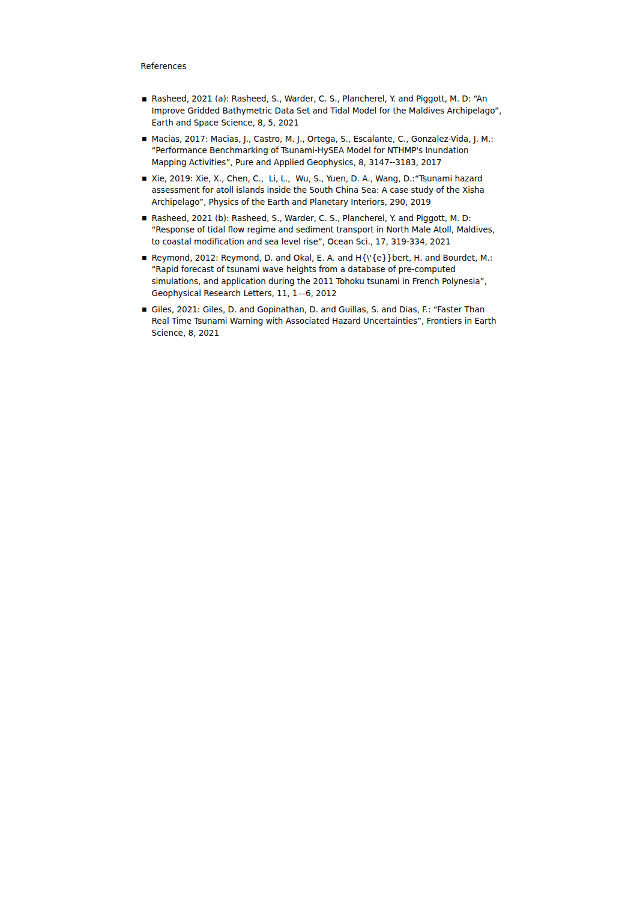References
Rasheed, 2021 (a): Rasheed, S., Warder, C. S., Plancherel, Y. and Piggott, M. D: “An Improve Gridded Bathymetric Data Set and Tidal Model for the Maldives Archipelago”, Earth and Space Science, 8, 5, 2021
Macias, 2017: Macias, J., Castro, M. J., Ortega, S., Escalante, C., Gonzalez-Vida, J. M.: “Performance Benchmarking of Tsunami-HySEA Model for NTHMP's Inundation Mapping Activities”, Pure and Applied Geophysics, 8, 3147--3183, 2017
Xie, 2019: Xie, X., Chen, C., Li, L., Wu, S., Yuen, D. A., Wang, D.:“Tsunami hazard assessment for atoll islands inside the South China Sea: A case study of the Xisha Archipelago”, Physics of the Earth and Planetary Interiors, 290, 2019
Rasheed, 2021 (b): Rasheed, S., Warder, C. S., Plancherel, Y. and Piggott, M. D: “Response of tidal flow regime and sediment transport in North Male Atoll, Maldives, to coastal modification and sea level rise”, Ocean Sci., 17, 319-334, 2021
Reymond, 2012: Reymond, D. and Okal, E. A. and H{\'{e}}bert, H. and Bourdet, M.: “Rapid forecast of tsunami wave heights from a database of pre-computed simulations, and application during the 2011 Tohoku tsunami in French Polynesia”, Geophysical Research Letters, 11, 1—6, 2012
Giles, 2021: Giles, D. and Gopinathan, D. and Guillas, S. and Dias, F.: “Faster Than Real Time Tsunami Warning with Associated Hazard Uncertainties”, Frontiers in Earth Science, 8, 2021